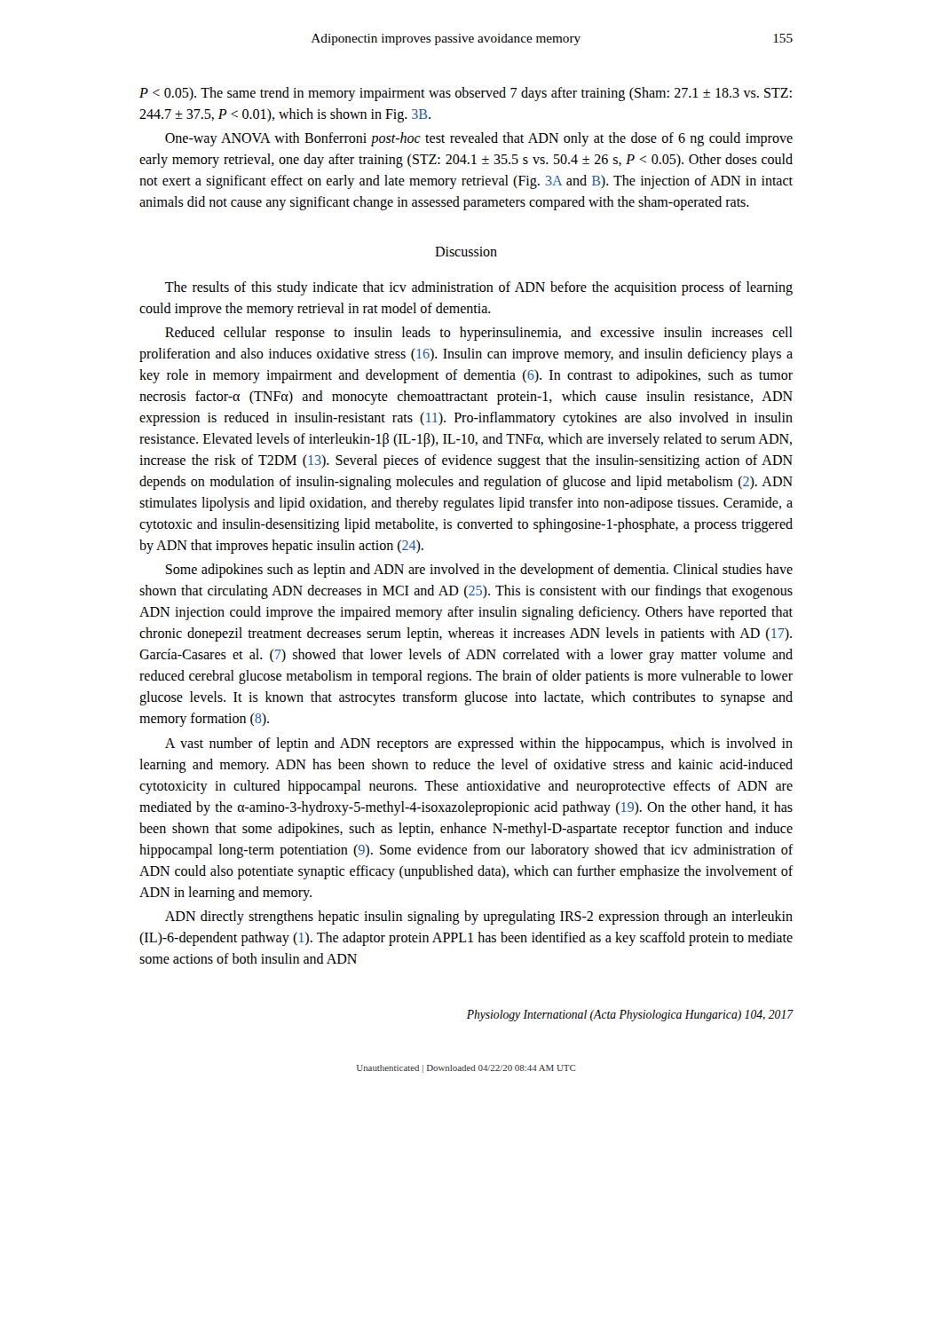Adiponectin improves passive avoidance memory 155
P < 0.05). The same trend in memory impairment was observed 7 days after training (Sham: 27.1 ± 18.3 vs. STZ: 244.7 ± 37.5, P < 0.01), which is shown in Fig. 3B.
One-way ANOVA with Bonferroni post-hoc test revealed that ADN only at the dose of 6 ng could improve early memory retrieval, one day after training (STZ: 204.1 ± 35.5 s vs. 50.4 ± 26 s, P < 0.05). Other doses could not exert a significant effect on early and late memory retrieval (Fig. 3A and B). The injection of ADN in intact animals did not cause any significant change in assessed parameters compared with the sham-operated rats.
Discussion
The results of this study indicate that icv administration of ADN before the acquisition process of learning could improve the memory retrieval in rat model of dementia.
Reduced cellular response to insulin leads to hyperinsulinemia, and excessive insulin increases cell proliferation and also induces oxidative stress (16). Insulin can improve memory, and insulin deficiency plays a key role in memory impairment and development of dementia (6). In contrast to adipokines, such as tumor necrosis factor-α (TNFα) and monocyte chemoattractant protein-1, which cause insulin resistance, ADN expression is reduced in insulin-resistant rats (11). Pro-inflammatory cytokines are also involved in insulin resistance. Elevated levels of interleukin-1β (IL-1β), IL-10, and TNFα, which are inversely related to serum ADN, increase the risk of T2DM (13). Several pieces of evidence suggest that the insulin-sensitizing action of ADN depends on modulation of insulin-signaling molecules and regulation of glucose and lipid metabolism (2). ADN stimulates lipolysis and lipid oxidation, and thereby regulates lipid transfer into non-adipose tissues. Ceramide, a cytotoxic and insulin-desensitizing lipid metabolite, is converted to sphingosine-1-phosphate, a process triggered by ADN that improves hepatic insulin action (24).
Some adipokines such as leptin and ADN are involved in the development of dementia. Clinical studies have shown that circulating ADN decreases in MCI and AD (25). This is consistent with our findings that exogenous ADN injection could improve the impaired memory after insulin signaling deficiency. Others have reported that chronic donepezil treatment decreases serum leptin, whereas it increases ADN levels in patients with AD (17). García-Casares et al. (7) showed that lower levels of ADN correlated with a lower gray matter volume and reduced cerebral glucose metabolism in temporal regions. The brain of older patients is more vulnerable to lower glucose levels. It is known that astrocytes transform glucose into lactate, which contributes to synapse and memory formation (8).
A vast number of leptin and ADN receptors are expressed within the hippocampus, which is involved in learning and memory. ADN has been shown to reduce the level of oxidative stress and kainic acid-induced cytotoxicity in cultured hippocampal neurons. These antioxidative and neuroprotective effects of ADN are mediated by the α-amino-3-hydroxy-5-methyl-4-isoxazolepropionic acid pathway (19). On the other hand, it has been shown that some adipokines, such as leptin, enhance N-methyl-D-aspartate receptor function and induce hippocampal long-term potentiation (9). Some evidence from our laboratory showed that icv administration of ADN could also potentiate synaptic efficacy (unpublished data), which can further emphasize the involvement of ADN in learning and memory.
ADN directly strengthens hepatic insulin signaling by upregulating IRS-2 expression through an interleukin (IL)-6-dependent pathway (1). The adaptor protein APPL1 has been identified as a key scaffold protein to mediate some actions of both insulin and ADN
Physiology International (Acta Physiologica Hungarica) 104, 2017
Unauthenticated | Downloaded 04/22/20 08:44 AM UTC